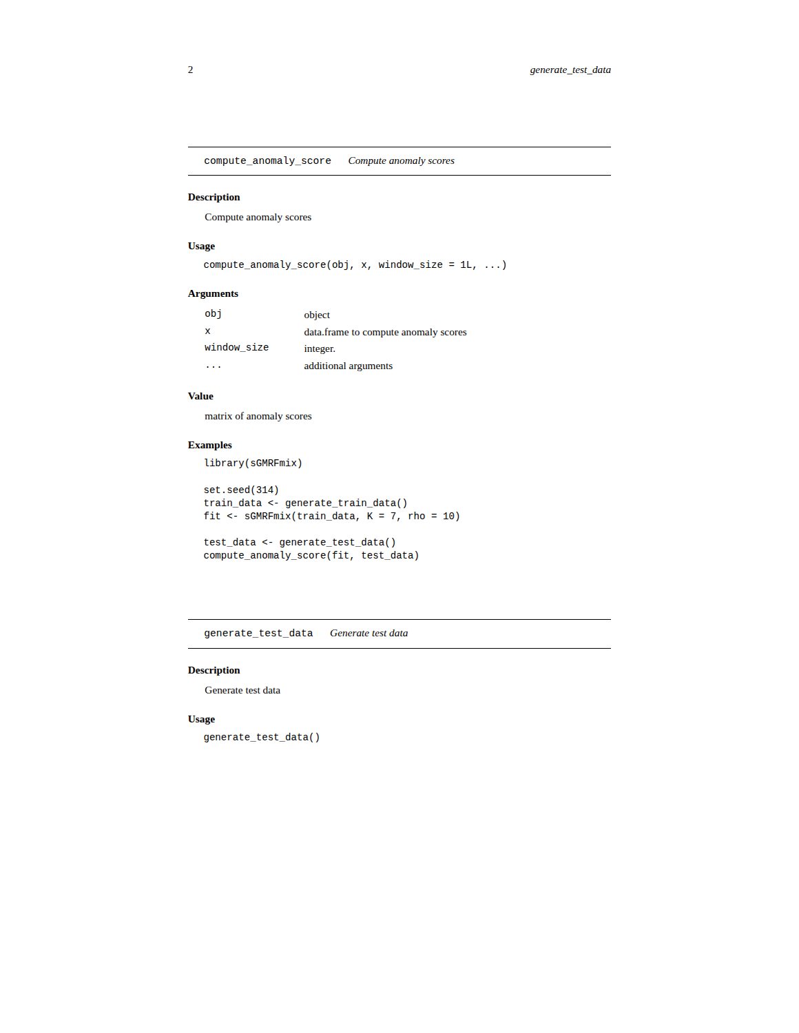2 generate_test_data
compute_anomaly_score Compute anomaly scores
Description
Compute anomaly scores
Usage
compute_anomaly_score(obj, x, window_size = 1L, ...)
Arguments
| obj | object |
| x | data.frame to compute anomaly scores |
| window_size | integer. |
| ... | additional arguments |
Value
matrix of anomaly scores
Examples
library(sGMRFmix)

set.seed(314)
train_data <- generate_train_data()
fit <- sGMRFmix(train_data, K = 7, rho = 10)

test_data <- generate_test_data()
compute_anomaly_score(fit, test_data)
generate_test_data Generate test data
Description
Generate test data
Usage
generate_test_data()